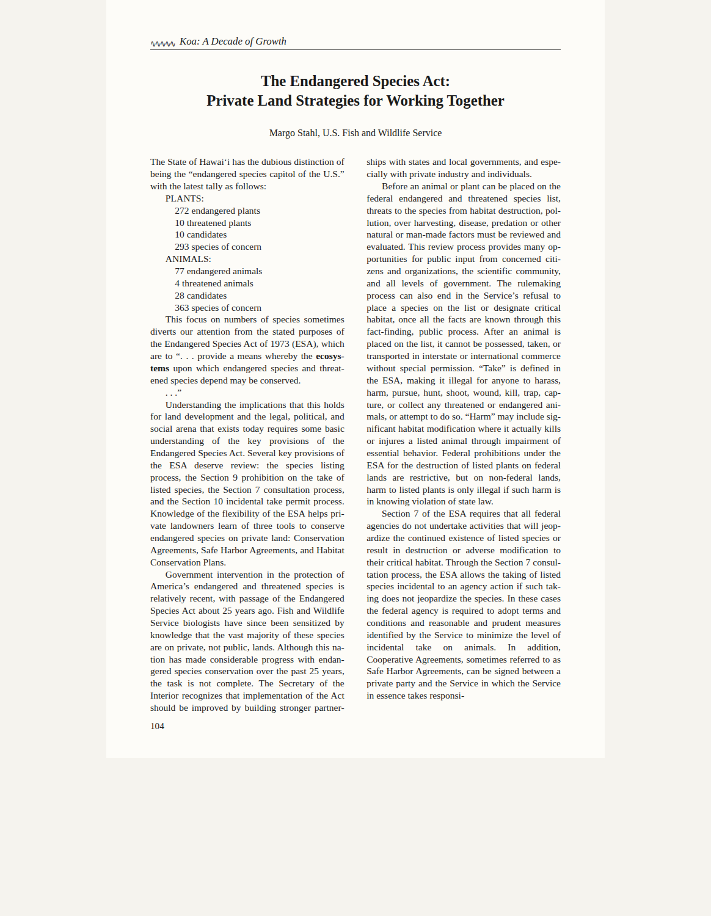∿∿∿∿∿ Koa: A Decade of Growth
The Endangered Species Act:
Private Land Strategies for Working Together
Margo Stahl, U.S. Fish and Wildlife Service
The State of Hawaiʻi has the dubious distinction of being the “endangered species capitol of the U.S.” with the latest tally as follows:
PLANTS:
272 endangered plants
10 threatened plants
10 candidates
293 species of concern
ANIMALS:
77 endangered animals
4 threatened animals
28 candidates
363 species of concern
This focus on numbers of species sometimes diverts our attention from the stated purposes of the Endangered Species Act of 1973 (ESA), which are to “. . . provide a means whereby the ecosystems upon which endangered species and threatened species depend may be conserved.
. . .”
Understanding the implications that this holds for land development and the legal, political, and social arena that exists today requires some basic understanding of the key provisions of the Endangered Species Act. Several key provisions of the ESA deserve review: the species listing process, the Section 9 prohibition on the take of listed species, the Section 7 consultation process, and the Section 10 incidental take permit process. Knowledge of the flexibility of the ESA helps private landowners learn of three tools to conserve endangered species on private land: Conservation Agreements, Safe Harbor Agreements, and Habitat Conservation Plans.
Government intervention in the protection of America’s endangered and threatened species is relatively recent, with passage of the Endangered Species Act about 25 years ago. Fish and Wildlife Service biologists have since been sensitized by knowledge that the vast majority of these species are on private, not public, lands. Although this nation has made considerable progress with endangered species conservation over the past 25 years, the task is not complete. The Secretary of the Interior recognizes that implementation of the Act should be improved by building stronger partnerships with states and local governments, and especially with private industry and individuals.
Before an animal or plant can be placed on the federal endangered and threatened species list, threats to the species from habitat destruction, pollution, over harvesting, disease, predation or other natural or man-made factors must be reviewed and evaluated. This review process provides many opportunities for public input from concerned citizens and organizations, the scientific community, and all levels of government. The rulemaking process can also end in the Service’s refusal to place a species on the list or designate critical habitat, once all the facts are known through this fact-finding, public process. After an animal is placed on the list, it cannot be possessed, taken, or transported in interstate or international commerce without special permission. “Take” is defined in the ESA, making it illegal for anyone to harass, harm, pursue, hunt, shoot, wound, kill, trap, capture, or collect any threatened or endangered animals, or attempt to do so. “Harm” may include significant habitat modification where it actually kills or injures a listed animal through impairment of essential behavior. Federal prohibitions under the ESA for the destruction of listed plants on federal lands are restrictive, but on non-federal lands, harm to listed plants is only illegal if such harm is in knowing violation of state law.
Section 7 of the ESA requires that all federal agencies do not undertake activities that will jeopardize the continued existence of listed species or result in destruction or adverse modification to their critical habitat. Through the Section 7 consultation process, the ESA allows the taking of listed species incidental to an agency action if such taking does not jeopardize the species. In these cases the federal agency is required to adopt terms and conditions and reasonable and prudent measures identified by the Service to minimize the level of incidental take on animals. In addition, Cooperative Agreements, sometimes referred to as Safe Harbor Agreements, can be signed between a private party and the Service in which the Service in essence takes responsi-
104